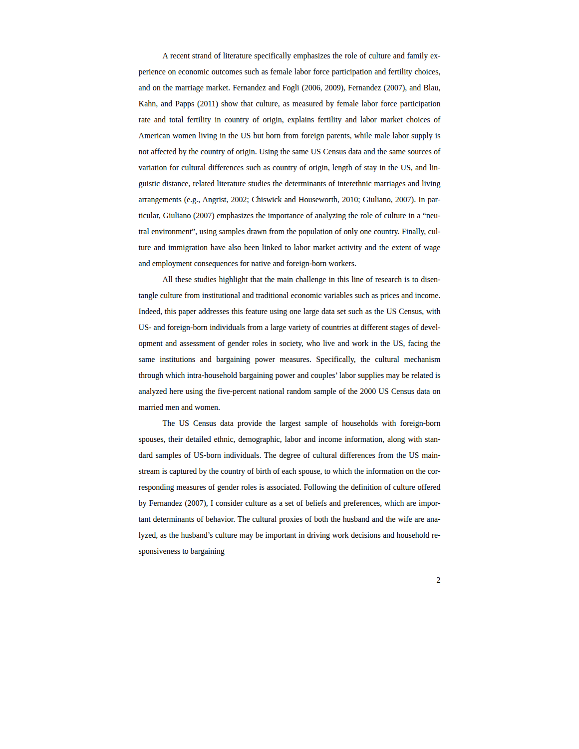A recent strand of literature specifically emphasizes the role of culture and family experience on economic outcomes such as female labor force participation and fertility choices, and on the marriage market. Fernandez and Fogli (2006, 2009), Fernandez (2007), and Blau, Kahn, and Papps (2011) show that culture, as measured by female labor force participation rate and total fertility in country of origin, explains fertility and labor market choices of American women living in the US but born from foreign parents, while male labor supply is not affected by the country of origin. Using the same US Census data and the same sources of variation for cultural differences such as country of origin, length of stay in the US, and linguistic distance, related literature studies the determinants of interethnic marriages and living arrangements (e.g., Angrist, 2002; Chiswick and Houseworth, 2010; Giuliano, 2007). In particular, Giuliano (2007) emphasizes the importance of analyzing the role of culture in a “neutral environment”, using samples drawn from the population of only one country. Finally, culture and immigration have also been linked to labor market activity and the extent of wage and employment consequences for native and foreign-born workers.
All these studies highlight that the main challenge in this line of research is to disentangle culture from institutional and traditional economic variables such as prices and income. Indeed, this paper addresses this feature using one large data set such as the US Census, with US- and foreign-born individuals from a large variety of countries at different stages of development and assessment of gender roles in society, who live and work in the US, facing the same institutions and bargaining power measures. Specifically, the cultural mechanism through which intra-household bargaining power and couples’ labor supplies may be related is analyzed here using the five-percent national random sample of the 2000 US Census data on married men and women.
The US Census data provide the largest sample of households with foreign-born spouses, their detailed ethnic, demographic, labor and income information, along with standard samples of US-born individuals. The degree of cultural differences from the US mainstream is captured by the country of birth of each spouse, to which the information on the corresponding measures of gender roles is associated. Following the definition of culture offered by Fernandez (2007), I consider culture as a set of beliefs and preferences, which are important determinants of behavior. The cultural proxies of both the husband and the wife are analyzed, as the husband’s culture may be important in driving work decisions and household responsiveness to bargaining
2